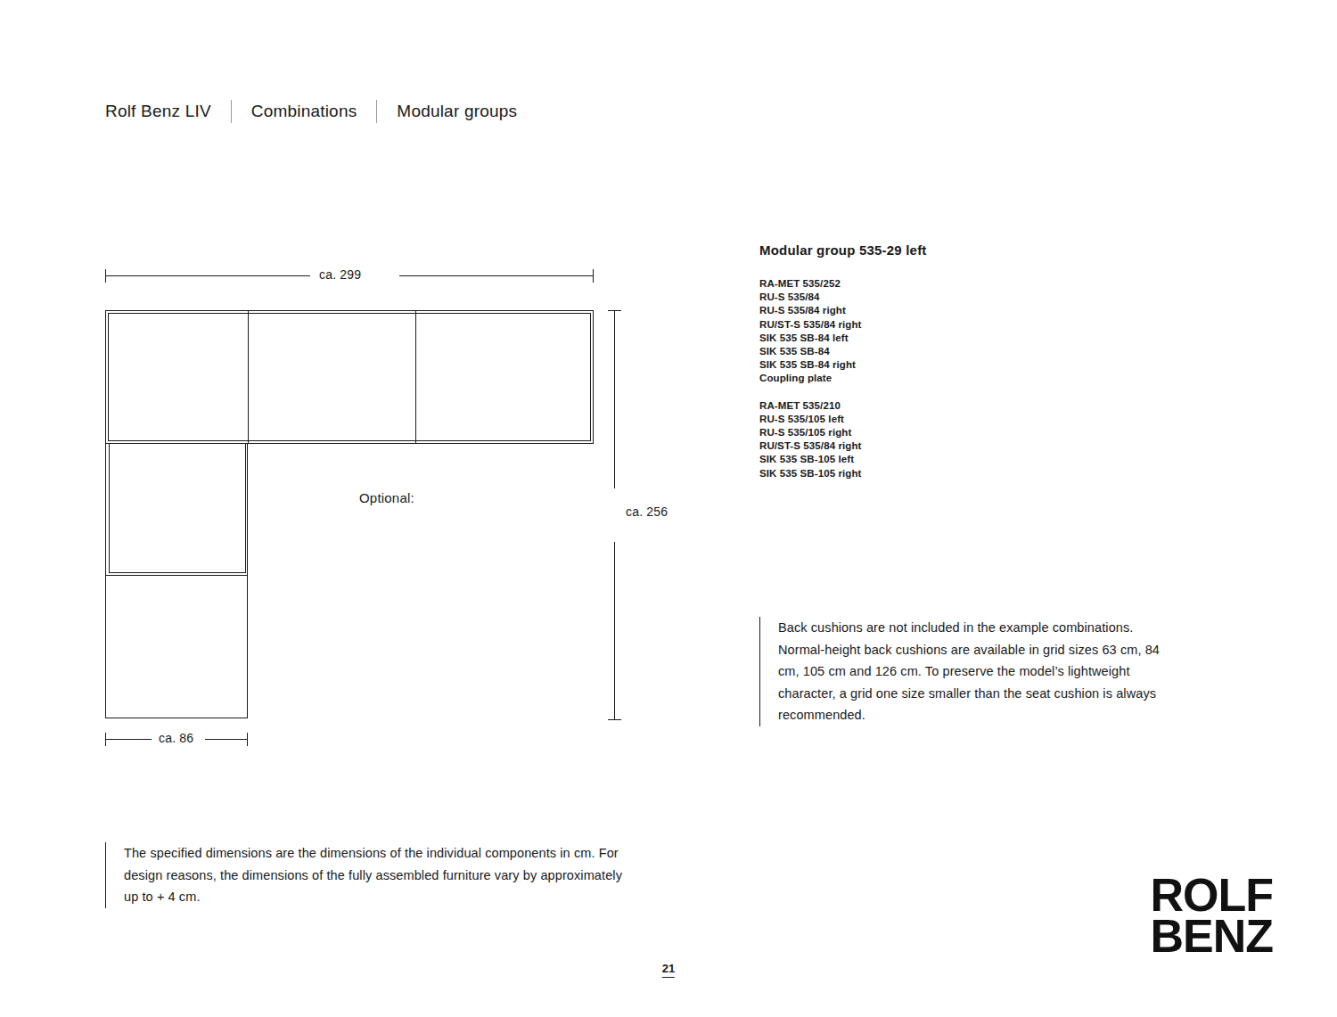Rolf Benz LIV
Combinations
Modular groups
ca. 299
Optional:
ca. 256
ca. 86
Modular group 535-29 left
RA-MET 535/252
RU-S 535/84
RU-S 535/84 right
RU/ST-S 535/84 right
SIK 535 SB-84 left
SIK 535 SB-84
SIK 535 SB-84 right
Coupling plate
RA-MET 535/210
RU-S 535/105 left
RU-S 535/105 right
RU/ST-S 535/84 right
SIK 535 SB-105 left
SIK 535 SB-105 right
Back cushions are not included in the example combinations. Normal-height back cushions are available in grid sizes 63 cm, 84 cm, 105 cm and 126 cm. To preserve the model’s lightweight character, a grid one size smaller than the seat cushion is always recommended.
The specified dimensions are the dimensions of the individual components in cm. For design reasons, the dimensions of the fully assembled furniture vary by approximately up to + 4 cm.
ROLF
BENZ
21